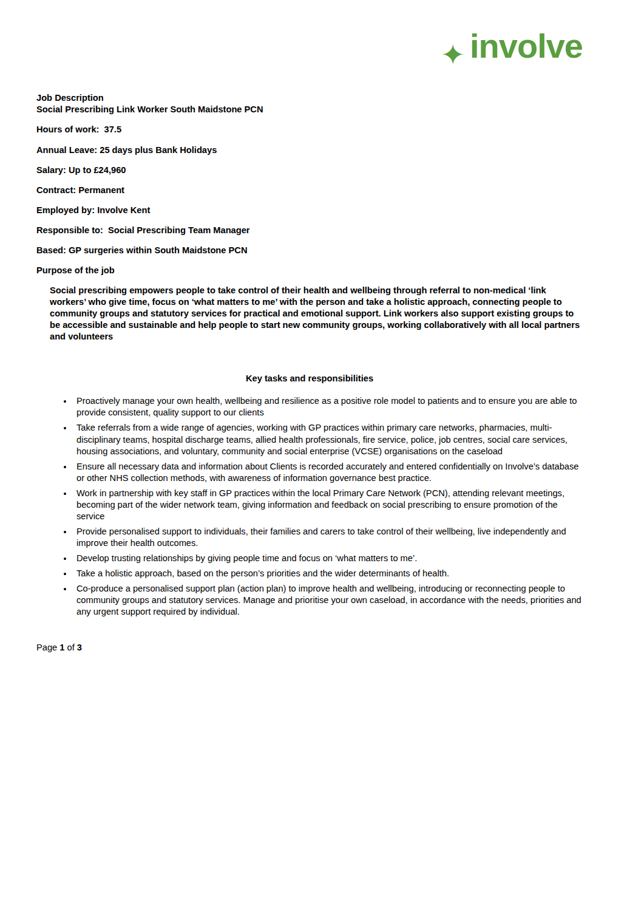✦involve
Job Description
Social Prescribing Link Worker South Maidstone PCN
Hours of work: 37.5
Annual Leave: 25 days plus Bank Holidays
Salary: Up to £24,960
Contract: Permanent
Employed by: Involve Kent
Responsible to: Social Prescribing Team Manager
Based: GP surgeries within South Maidstone PCN
Purpose of the job
Social prescribing empowers people to take control of their health and wellbeing through referral to non-medical ‘link workers’ who give time, focus on ‘what matters to me’ with the person and take a holistic approach, connecting people to community groups and statutory services for practical and emotional support. Link workers also support existing groups to be accessible and sustainable and help people to start new community groups, working collaboratively with all local partners and volunteers
Key tasks and responsibilities
Proactively manage your own health, wellbeing and resilience as a positive role model to patients and to ensure you are able to provide consistent, quality support to our clients
Take referrals from a wide range of agencies, working with GP practices within primary care networks, pharmacies, multi-disciplinary teams, hospital discharge teams, allied health professionals, fire service, police, job centres, social care services, housing associations, and voluntary, community and social enterprise (VCSE) organisations on the caseload
Ensure all necessary data and information about Clients is recorded accurately and entered confidentially on Involve’s database or other NHS collection methods, with awareness of information governance best practice.
Work in partnership with key staff in GP practices within the local Primary Care Network (PCN), attending relevant meetings, becoming part of the wider network team, giving information and feedback on social prescribing to ensure promotion of the service
Provide personalised support to individuals, their families and carers to take control of their wellbeing, live independently and improve their health outcomes.
Develop trusting relationships by giving people time and focus on ‘what matters to me’.
Take a holistic approach, based on the person’s priorities and the wider determinants of health.
Co-produce a personalised support plan (action plan) to improve health and wellbeing, introducing or reconnecting people to community groups and statutory services. Manage and prioritise your own caseload, in accordance with the needs, priorities and any urgent support required by individual.
Page 1 of 3